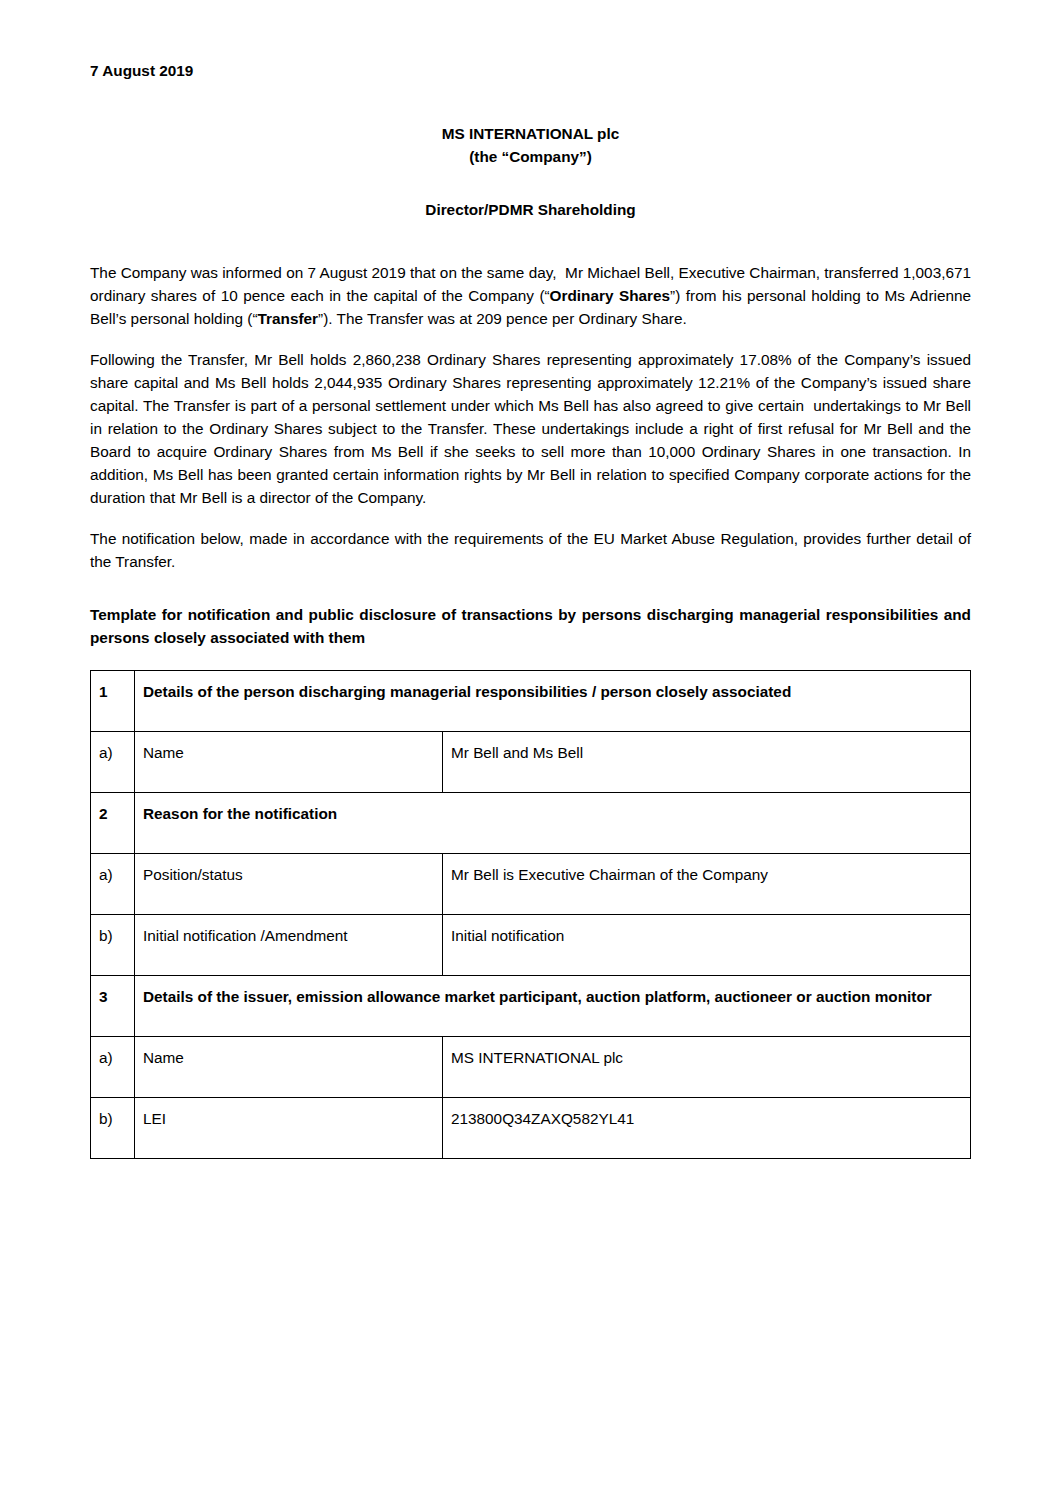7 August 2019
MS INTERNATIONAL plc
(the “Company”)
Director/PDMR Shareholding
The Company was informed on 7 August 2019 that on the same day, Mr Michael Bell, Executive Chairman, transferred 1,003,671 ordinary shares of 10 pence each in the capital of the Company (“Ordinary Shares”) from his personal holding to Ms Adrienne Bell’s personal holding (“Transfer”). The Transfer was at 209 pence per Ordinary Share.
Following the Transfer, Mr Bell holds 2,860,238 Ordinary Shares representing approximately 17.08% of the Company’s issued share capital and Ms Bell holds 2,044,935 Ordinary Shares representing approximately 12.21% of the Company’s issued share capital. The Transfer is part of a personal settlement under which Ms Bell has also agreed to give certain undertakings to Mr Bell in relation to the Ordinary Shares subject to the Transfer. These undertakings include a right of first refusal for Mr Bell and the Board to acquire Ordinary Shares from Ms Bell if she seeks to sell more than 10,000 Ordinary Shares in one transaction. In addition, Ms Bell has been granted certain information rights by Mr Bell in relation to specified Company corporate actions for the duration that Mr Bell is a director of the Company.
The notification below, made in accordance with the requirements of the EU Market Abuse Regulation, provides further detail of the Transfer.
Template for notification and public disclosure of transactions by persons discharging managerial responsibilities and persons closely associated with them
| 1 | Details of the person discharging managerial responsibilities / person closely associated |
| a) | Name | Mr Bell and Ms Bell |
| 2 | Reason for the notification |
| a) | Position/status | Mr Bell is Executive Chairman of the Company |
| b) | Initial notification /Amendment | Initial notification |
| 3 | Details of the issuer, emission allowance market participant, auction platform, auctioneer or auction monitor |
| a) | Name | MS INTERNATIONAL plc |
| b) | LEI | 213800Q34ZAXQ582YL41 |